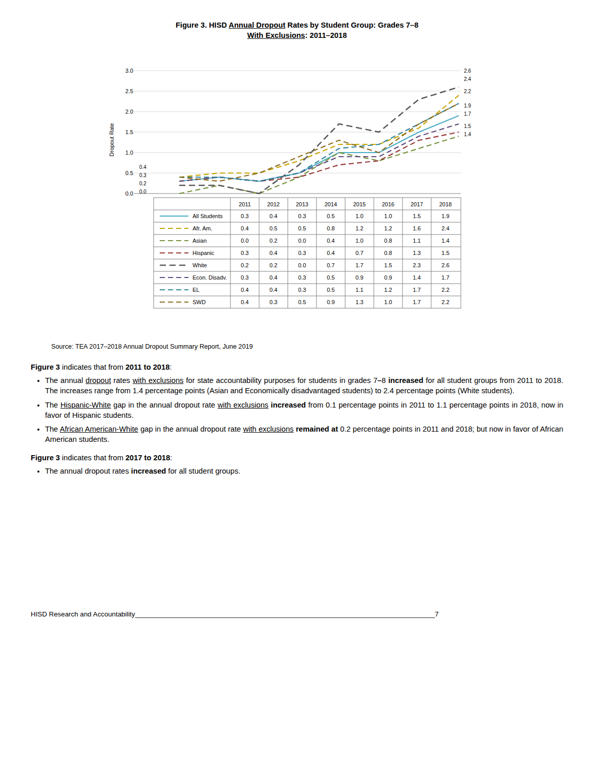Figure 3. HISD Annual Dropout Rates by Student Group: Grades 7–8
With Exclusions: 2011–2018
Dropout Rate 3.0 2.5 2.0 1.5 1.0 0.5 0.0 0.4 0.3 0.2 0.0 2.6 2.4 2.2 1.9 1.7 1.5 1.4 2011 2012 2013 2014 2015 2016 2017 2018 All Students Afr. Am. Asian Hispanic White Econ. Disadv. EL SWD 0.30.40.30.5 1.01.01.51.9 0.40.50.50.8 1.21.21.62.4 0.00.20.00.4 1.00.81.11.4 0.30.40.30.4 0.70.81.31.5 0.20.20.00.7 1.71.52.32.6 0.30.40.30.5 0.90.91.41.7 0.40.40.30.5 1.11.21.72.2 0.40.30.50.9 1.31.01.72.2
Source: TEA 2017–2018 Annual Dropout Summary Report, June 2019
Figure 3 indicates that from 2011 to 2018:
The annual dropout rates with exclusions for state accountability purposes for students in grades 7–8 increased for all student groups from 2011 to 2018. The increases range from 1.4 percentage points (Asian and Economically disadvantaged students) to 2.4 percentage points (White students).
The Hispanic-White gap in the annual dropout rate with exclusions increased from 0.1 percentage points in 2011 to 1.1 percentage points in 2018, now in favor of Hispanic students.
The African American-White gap in the annual dropout rate with exclusions remained at 0.2 percentage points in 2011 and 2018; but now in favor of African American students.
Figure 3 indicates that from 2017 to 2018:
The annual dropout rates increased for all student groups.
HISD Research and Accountability_______________________________________________________________________________7